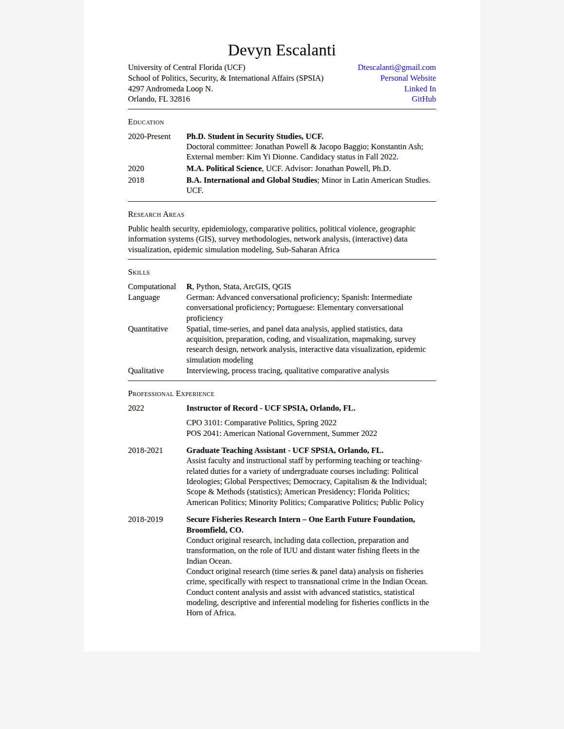Devyn Escalanti
| University of Central Florida (UCF) | Dtescalanti@gmail.com |
| School of Politics, Security, & International Affairs (SPSIA) | Personal Website |
| 4297 Andromeda Loop N. | Linked In |
| Orlando, FL 32816 | GitHub |
Education
| 2020-Present | Ph.D. Student in Security Studies, UCF. Doctoral committee: Jonathan Powell & Jacopo Baggio; Konstantin Ash; External member: Kim Yi Dionne. Candidacy status in Fall 2022. |
| 2020 | M.A. Political Science , UCF. Advisor: Jonathan Powell, Ph.D. |
| 2018 | B.A. International and Global Studies ; Minor in Latin American Studies. UCF. |
Research Areas
Public health security, epidemiology, comparative politics, political violence, geographic information systems (GIS), survey methodologies, network analysis, (interactive) data visualization, epidemic simulation modeling, Sub-Saharan Africa
Skills
| Computational | R , Python, Stata, ArcGIS, QGIS |
| Language | German: Advanced conversational proficiency; Spanish: Intermediate conversational proficiency; Portuguese: Elementary conversational proficiency |
| Quantitative | Spatial, time-series, and panel data analysis, applied statistics, data acquisition, preparation, coding, and visualization, mapmaking, survey research design, network analysis, interactive data visualization, epidemic simulation modeling |
| Qualitative | Interviewing, process tracing, qualitative comparative analysis |
Professional Experience
| 2022 | Instructor of Record - UCF SPSIA, Orlando, FL. CPO 3101: Comparative Politics, Spring 2022 POS 2041: American National Government, Summer 2022 |
| 2018-2021 | Graduate Teaching Assistant - UCF SPSIA, Orlando, FL. Assist faculty and instructional staff by performing teaching or teaching-related duties for a variety of undergraduate courses including: Political Ideologies; Global Perspectives; Democracy, Capitalism & the Individual; Scope & Methods (statistics); American Presidency; Florida Politics; American Politics; Minority Politics; Comparative Politics; Public Policy |
| 2018-2019 | Secure Fisheries Research Intern – One Earth Future Foundation, Broomfield, CO. Conduct original research, including data collection, preparation and transformation, on the role of IUU and distant water fishing fleets in the Indian Ocean. Conduct original research (time series & panel data) analysis on fisheries crime, specifically with respect to transnational crime in the Indian Ocean. Conduct content analysis and assist with advanced statistics, statistical modeling, descriptive and inferential modeling for fisheries conflicts in the Horn of Africa. |